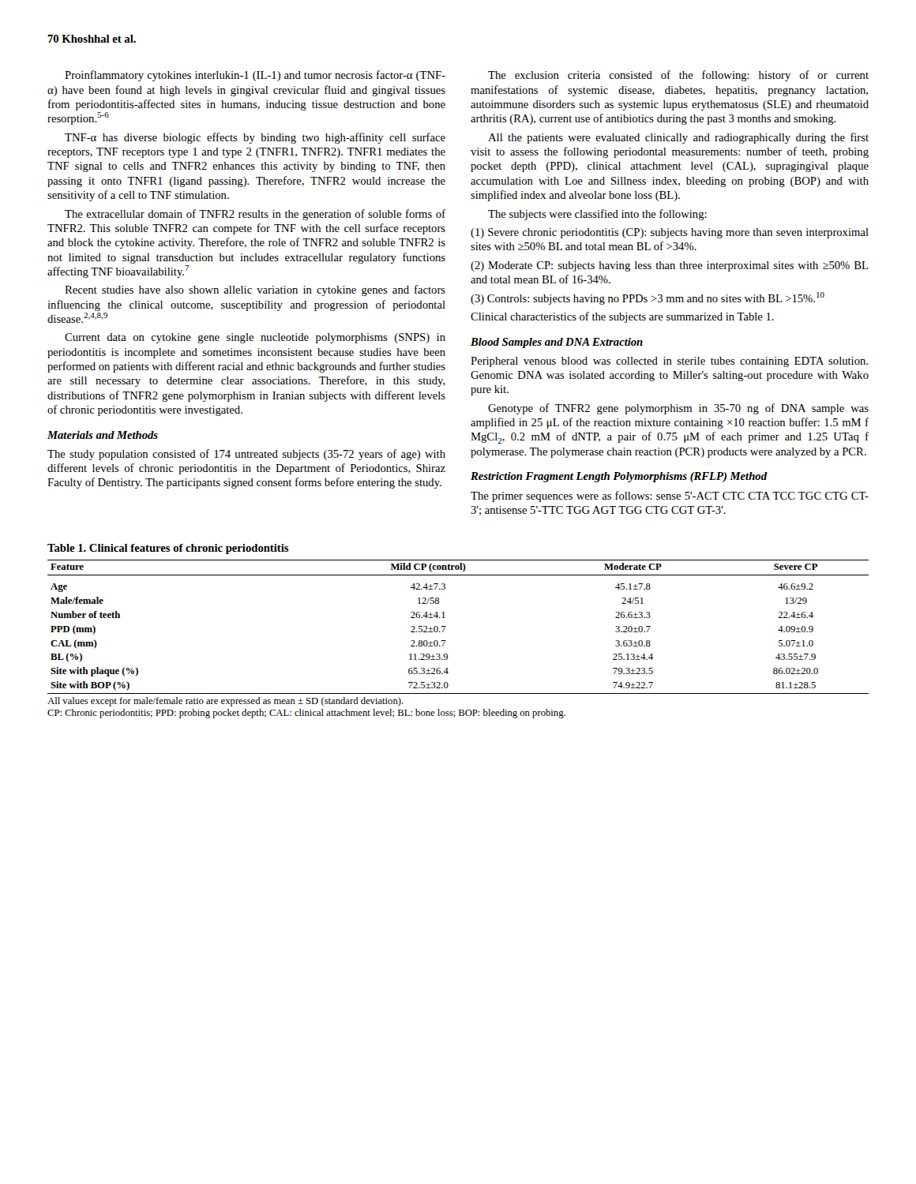70 Khoshhal et al.
Proinflammatory cytokines interlukin-1 (IL-1) and tumor necrosis factor-α (TNF-α) have been found at high levels in gingival crevicular fluid and gingival tissues from periodontitis-affected sites in humans, inducing tissue destruction and bone resorption.5-6
TNF-α has diverse biologic effects by binding two high-affinity cell surface receptors, TNF receptors type 1 and type 2 (TNFR1, TNFR2). TNFR1 mediates the TNF signal to cells and TNFR2 enhances this activity by binding to TNF, then passing it onto TNFR1 (ligand passing). Therefore, TNFR2 would increase the sensitivity of a cell to TNF stimulation.
The extracellular domain of TNFR2 results in the generation of soluble forms of TNFR2. This soluble TNFR2 can compete for TNF with the cell surface receptors and block the cytokine activity. Therefore, the role of TNFR2 and soluble TNFR2 is not limited to signal transduction but includes extracellular regulatory functions affecting TNF bioavailability.7
Recent studies have also shown allelic variation in cytokine genes and factors influencing the clinical outcome, susceptibility and progression of periodontal disease.2,4,8,9
Current data on cytokine gene single nucleotide polymorphisms (SNPS) in periodontitis is incomplete and sometimes inconsistent because studies have been performed on patients with different racial and ethnic backgrounds and further studies are still necessary to determine clear associations. Therefore, in this study, distributions of TNFR2 gene polymorphism in Iranian subjects with different levels of chronic periodontitis were investigated.
Materials and Methods
The study population consisted of 174 untreated subjects (35-72 years of age) with different levels of chronic periodontitis in the Department of Periodontics, Shiraz Faculty of Dentistry. The participants signed consent forms before entering the study.
The exclusion criteria consisted of the following: history of or current manifestations of systemic disease, diabetes, hepatitis, pregnancy lactation, autoimmune disorders such as systemic lupus erythematosus (SLE) and rheumatoid arthritis (RA), current use of antibiotics during the past 3 months and smoking.
All the patients were evaluated clinically and radiographically during the first visit to assess the following periodontal measurements: number of teeth, probing pocket depth (PPD), clinical attachment level (CAL), supragingival plaque accumulation with Loe and Sillness index, bleeding on probing (BOP) and with simplified index and alveolar bone loss (BL).
The subjects were classified into the following:
(1) Severe chronic periodontitis (CP): subjects having more than seven interproximal sites with ≥50% BL and total mean BL of >34%.
(2) Moderate CP: subjects having less than three interproximal sites with ≥50% BL and total mean BL of 16-34%.
(3) Controls: subjects having no PPDs >3 mm and no sites with BL >15%.10
Clinical characteristics of the subjects are summarized in Table 1.
Blood Samples and DNA Extraction
Peripheral venous blood was collected in sterile tubes containing EDTA solution. Genomic DNA was isolated according to Miller's salting-out procedure with Wako pure kit.
Genotype of TNFR2 gene polymorphism in 35-70 ng of DNA sample was amplified in 25 μL of the reaction mixture containing ×10 reaction buffer: 1.5 mM f MgCl2, 0.2 mM of dNTP, a pair of 0.75 μM of each primer and 1.25 UTaq f polymerase. The polymerase chain reaction (PCR) products were analyzed by a PCR.
Restriction Fragment Length Polymorphisms (RFLP) Method
The primer sequences were as follows: sense 5'-ACT CTC CTA TCC TGC CTG CT-3'; antisense 5'-TTC TGG AGT TGG CTG CGT GT-3'.
Table 1. Clinical features of chronic periodontitis
| Feature | Mild CP (control) | Moderate CP | Severe CP |
| --- | --- | --- | --- |
| Age | 42.4±7.3 | 45.1±7.8 | 46.6±9.2 |
| Male/female | 12/58 | 24/51 | 13/29 |
| Number of teeth | 26.4±4.1 | 26.6±3.3 | 22.4±6.4 |
| PPD (mm) | 2.52±0.7 | 3.20±0.7 | 4.09±0.9 |
| CAL (mm) | 2.80±0.7 | 3.63±0.8 | 5.07±1.0 |
| BL (%) | 11.29±3.9 | 25.13±4.4 | 43.55±7.9 |
| Site with plaque (%) | 65.3±26.4 | 79.3±23.5 | 86.02±20.0 |
| Site with BOP (%) | 72.5±32.0 | 74.9±22.7 | 81.1±28.5 |
All values except for male/female ratio are expressed as mean ± SD (standard deviation).
CP: Chronic periodontitis; PPD: probing pocket depth; CAL: clinical attachment level; BL: bone loss; BOP: bleeding on probing.